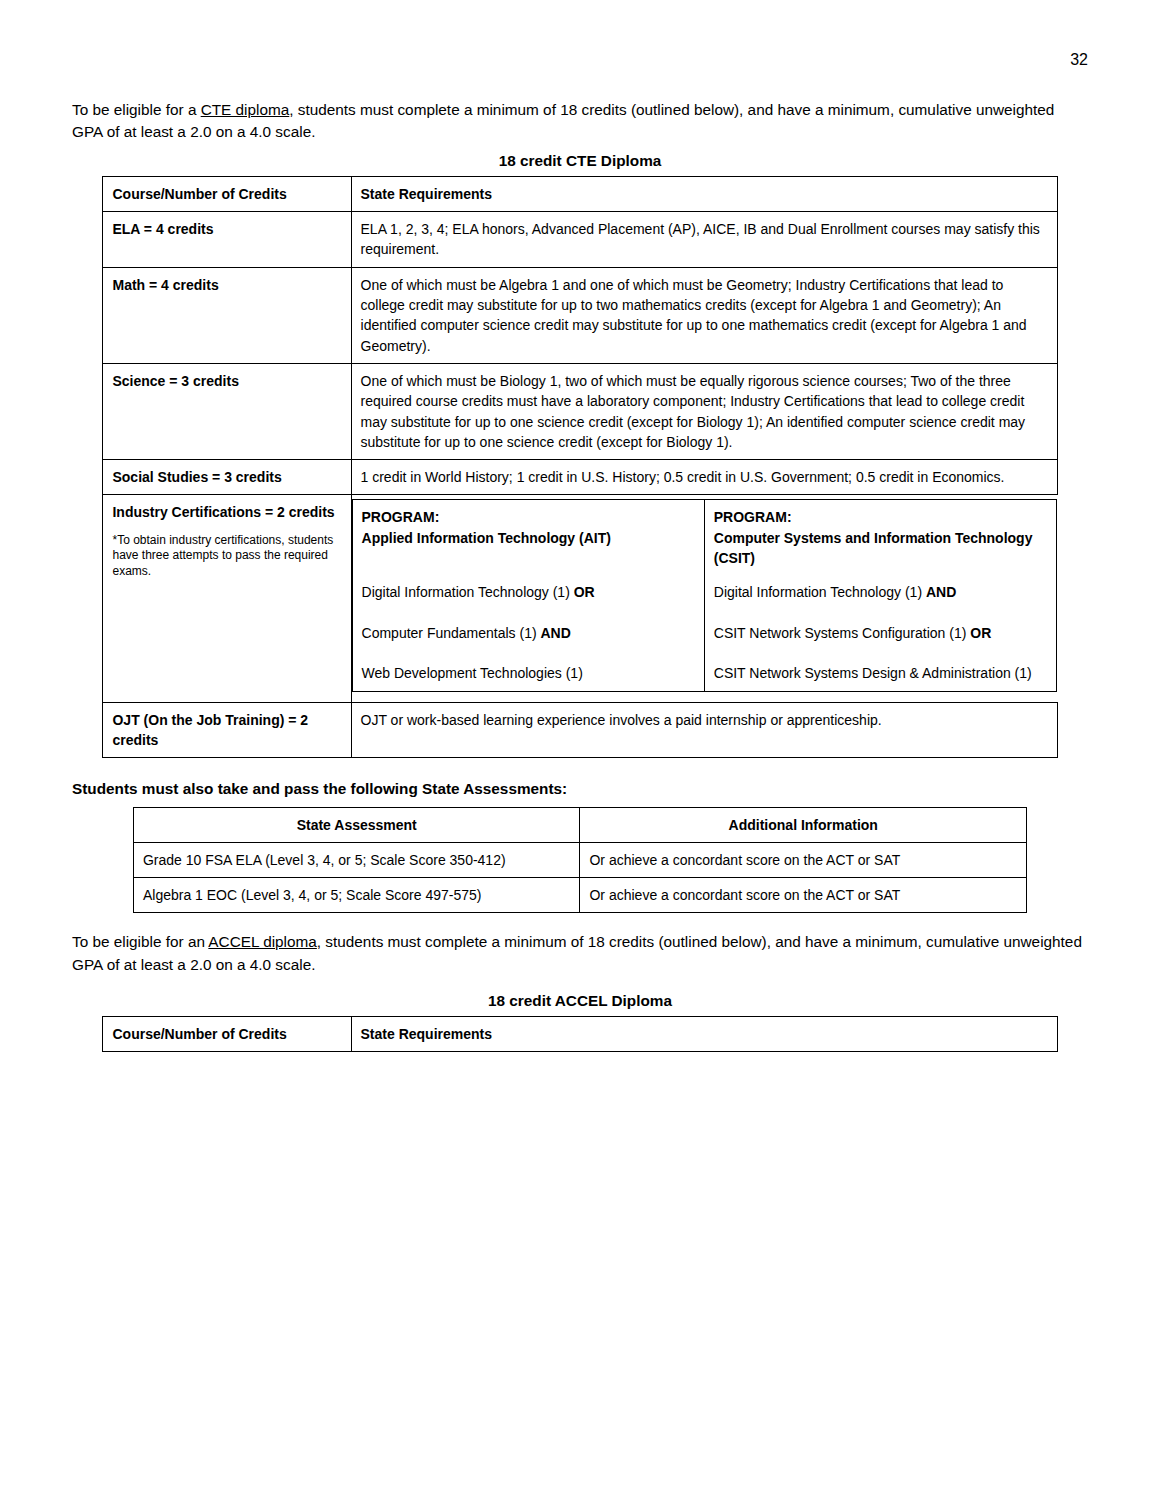32
To be eligible for a CTE diploma, students must complete a minimum of 18 credits (outlined below), and have a minimum, cumulative unweighted GPA of at least a 2.0 on a 4.0 scale.
18 credit CTE Diploma
| Course/Number of Credits | State Requirements |
| --- | --- |
| ELA = 4 credits | ELA 1, 2, 3, 4; ELA honors, Advanced Placement (AP), AICE, IB and Dual Enrollment courses may satisfy this requirement. |
| Math = 4 credits | One of which must be Algebra 1 and one of which must be Geometry; Industry Certifications that lead to college credit may substitute for up to two mathematics credits (except for Algebra 1 and Geometry); An identified computer science credit may substitute for up to one mathematics credit (except for Algebra 1 and Geometry). |
| Science = 3 credits | One of which must be Biology 1, two of which must be equally rigorous science courses; Two of the three required course credits must have a laboratory component; Industry Certifications that lead to college credit may substitute for up to one science credit (except for Biology 1); An identified computer science credit may substitute for up to one science credit (except for Biology 1). |
| Social Studies = 3 credits | 1 credit in World History; 1 credit in U.S. History; 0.5 credit in U.S. Government; 0.5 credit in Economics. |
| Industry Certifications = 2 credits *To obtain industry certifications, students have three attempts to pass the required exams. | / PROGRAM: Applied Information Technology (AIT) / PROGRAM: Computer Systems and Information Technology (CSIT) / / Digital Information Technology (1) OR Computer Fundamentals (1) AND Web Development Technologies (1) / Digital Information Technology (1) AND CSIT Network Systems Configuration (1) OR CSIT Network Systems Design & Administration (1) / |
| OJT (On the Job Training) = 2 credits | OJT or work-based learning experience involves a paid internship or apprenticeship. |
Students must also take and pass the following State Assessments:
| State Assessment | Additional Information |
| --- | --- |
| Grade 10 FSA ELA (Level 3, 4, or 5; Scale Score 350-412) | Or achieve a concordant score on the ACT or SAT |
| Algebra 1 EOC (Level 3, 4, or 5; Scale Score 497-575) | Or achieve a concordant score on the ACT or SAT |
To be eligible for an ACCEL diploma, students must complete a minimum of 18 credits (outlined below), and have a minimum, cumulative unweighted GPA of at least a 2.0 on a 4.0 scale.
18 credit ACCEL Diploma
| Course/Number of Credits | State Requirements |
| --- | --- |